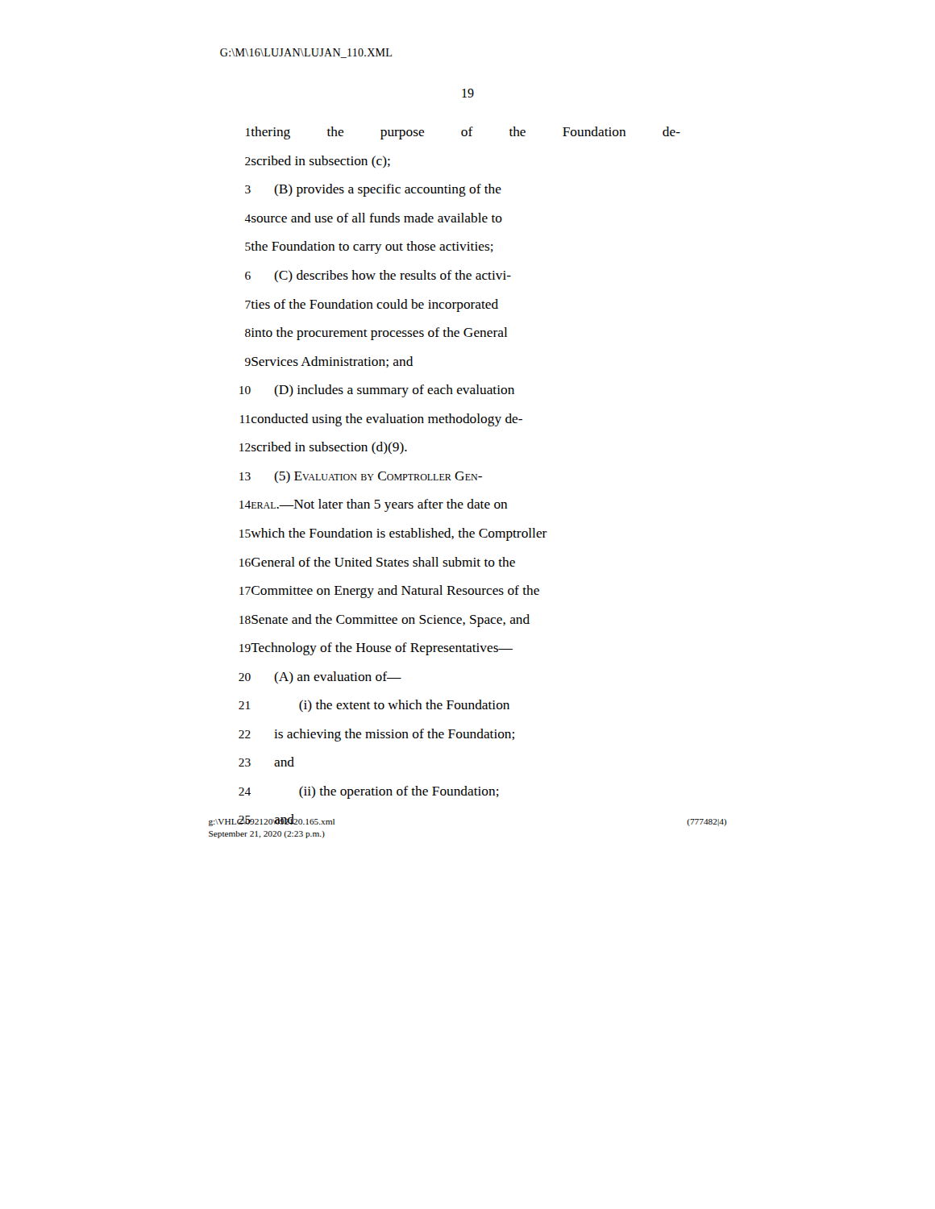G:\M\16\LUJAN\LUJAN_110.XML
19
| 1 | thering the purpose of the Foundation de- |
| 2 | scribed in subsection (c); |
| 3 | (B) provides a specific accounting of the |
| 4 | source and use of all funds made available to |
| 5 | the Foundation to carry out those activities; |
| 6 | (C) describes how the results of the activi- |
| 7 | ties of the Foundation could be incorporated |
| 8 | into the procurement processes of the General |
| 9 | Services Administration; and |
| 10 | (D) includes a summary of each evaluation |
| 11 | conducted using the evaluation methodology de- |
| 12 | scribed in subsection (d)(9). |
| 13 | (5) Evaluation by Comptroller Gen- |
| 14 | eral .—Not later than 5 years after the date on |
| 15 | which the Foundation is established, the Comptroller |
| 16 | General of the United States shall submit to the |
| 17 | Committee on Energy and Natural Resources of the |
| 18 | Senate and the Committee on Science, Space, and |
| 19 | Technology of the House of Representatives— |
| 20 | (A) an evaluation of— |
| 21 | (i) the extent to which the Foundation |
| 22 | is achieving the mission of the Foundation; |
| 23 | and |
| 24 | (ii) the operation of the Foundation; |
| 25 | and |
g:\VHLC\092120\092120.165.xml
September 21, 2020 (2:23 p.m.)
(777482|4)